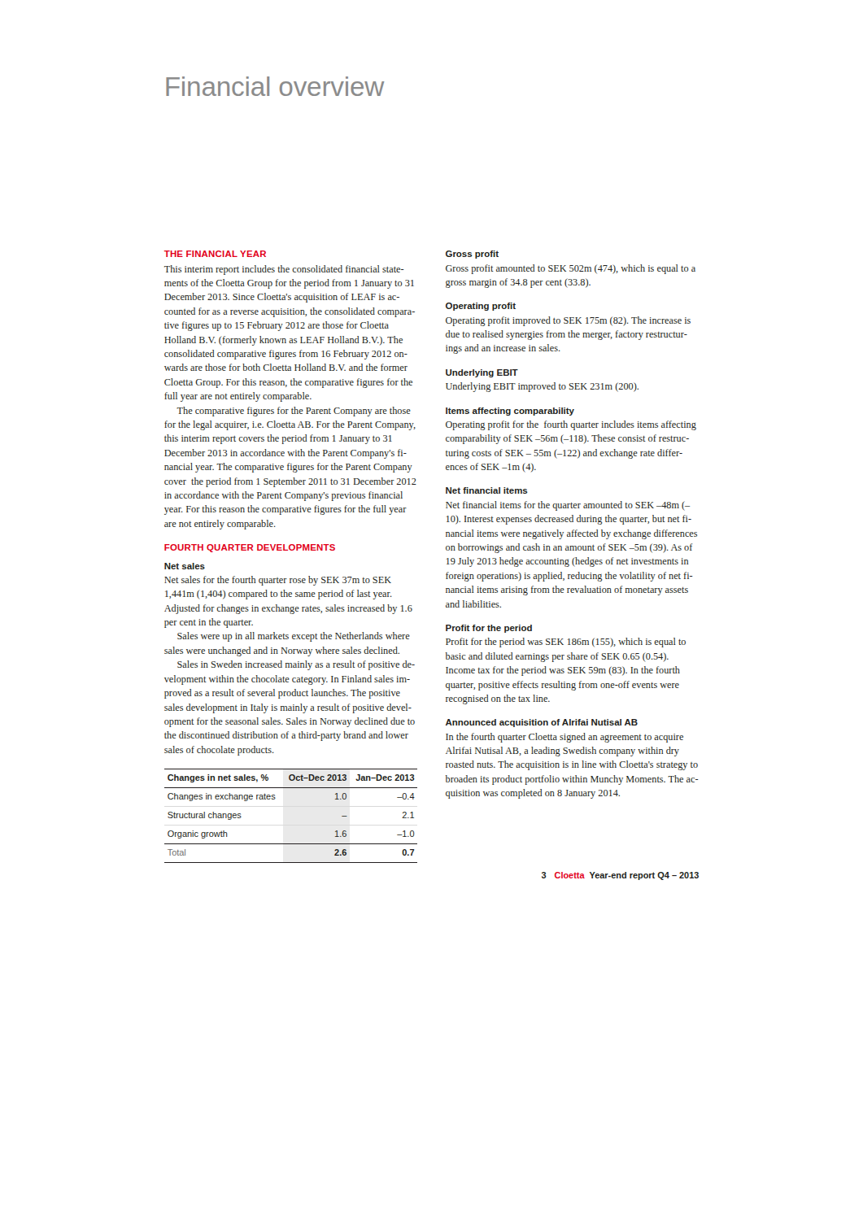Financial overview
The financial year
This interim report includes the consolidated financial statements of the Cloetta Group for the period from 1 January to 31 December 2013. Since Cloetta's acquisition of LEAF is accounted for as a reverse acquisition, the consolidated comparative figures up to 15 February 2012 are those for Cloetta Holland B.V. (formerly known as LEAF Holland B.V.). The consolidated comparative figures from 16 February 2012 onwards are those for both Cloetta Holland B.V. and the former Cloetta Group. For this reason, the comparative figures for the full year are not entirely comparable.
The comparative figures for the Parent Company are those for the legal acquirer, i.e. Cloetta AB. For the Parent Company, this interim report covers the period from 1 January to 31 December 2013 in accordance with the Parent Company's financial year. The comparative figures for the Parent Company cover the period from 1 September 2011 to 31 December 2012 in accordance with the Parent Company's previous financial year. For this reason the comparative figures for the full year are not entirely comparable.
Fourth quarter developments
Net sales
Net sales for the fourth quarter rose by SEK 37m to SEK 1,441m (1,404) compared to the same period of last year. Adjusted for changes in exchange rates, sales increased by 1.6 per cent in the quarter.
Sales were up in all markets except the Netherlands where sales were unchanged and in Norway where sales declined.
Sales in Sweden increased mainly as a result of positive development within the chocolate category. In Finland sales improved as a result of several product launches. The positive sales development in Italy is mainly a result of positive development for the seasonal sales. Sales in Norway declined due to the discontinued distribution of a third-party brand and lower sales of chocolate products.
| Changes in net sales, % | Oct–Dec 2013 | Jan–Dec 2013 |
| --- | --- | --- |
| Changes in exchange rates | 1.0 | –0.4 |
| Structural changes | – | 2.1 |
| Organic growth | 1.6 | –1.0 |
| Total | 2.6 | 0.7 |
Gross profit
Gross profit amounted to SEK 502m (474), which is equal to a gross margin of 34.8 per cent (33.8).
Operating profit
Operating profit improved to SEK 175m (82). The increase is due to realised synergies from the merger, factory restructurings and an increase in sales.
Underlying EBIT
Underlying EBIT improved to SEK 231m (200).
Items affecting comparability
Operating profit for the fourth quarter includes items affecting comparability of SEK –56m (–118). These consist of restructuring costs of SEK – 55m (–122) and exchange rate differences of SEK –1m (4).
Net financial items
Net financial items for the quarter amounted to SEK –48m (–10). Interest expenses decreased during the quarter, but net financial items were negatively affected by exchange differences on borrowings and cash in an amount of SEK –5m (39). As of 19 July 2013 hedge accounting (hedges of net investments in foreign operations) is applied, reducing the volatility of net financial items arising from the revaluation of monetary assets and liabilities.
Profit for the period
Profit for the period was SEK 186m (155), which is equal to basic and diluted earnings per share of SEK 0.65 (0.54). Income tax for the period was SEK 59m (83). In the fourth quarter, positive effects resulting from one-off events were recognised on the tax line.
Announced acquisition of Alrifai Nutisal AB
In the fourth quarter Cloetta signed an agreement to acquire Alrifai Nutisal AB, a leading Swedish company within dry roasted nuts. The acquisition is in line with Cloetta's strategy to broaden its product portfolio within Munchy Moments. The acquisition was completed on 8 January 2014.
3 Cloetta Year-end report Q4 – 2013